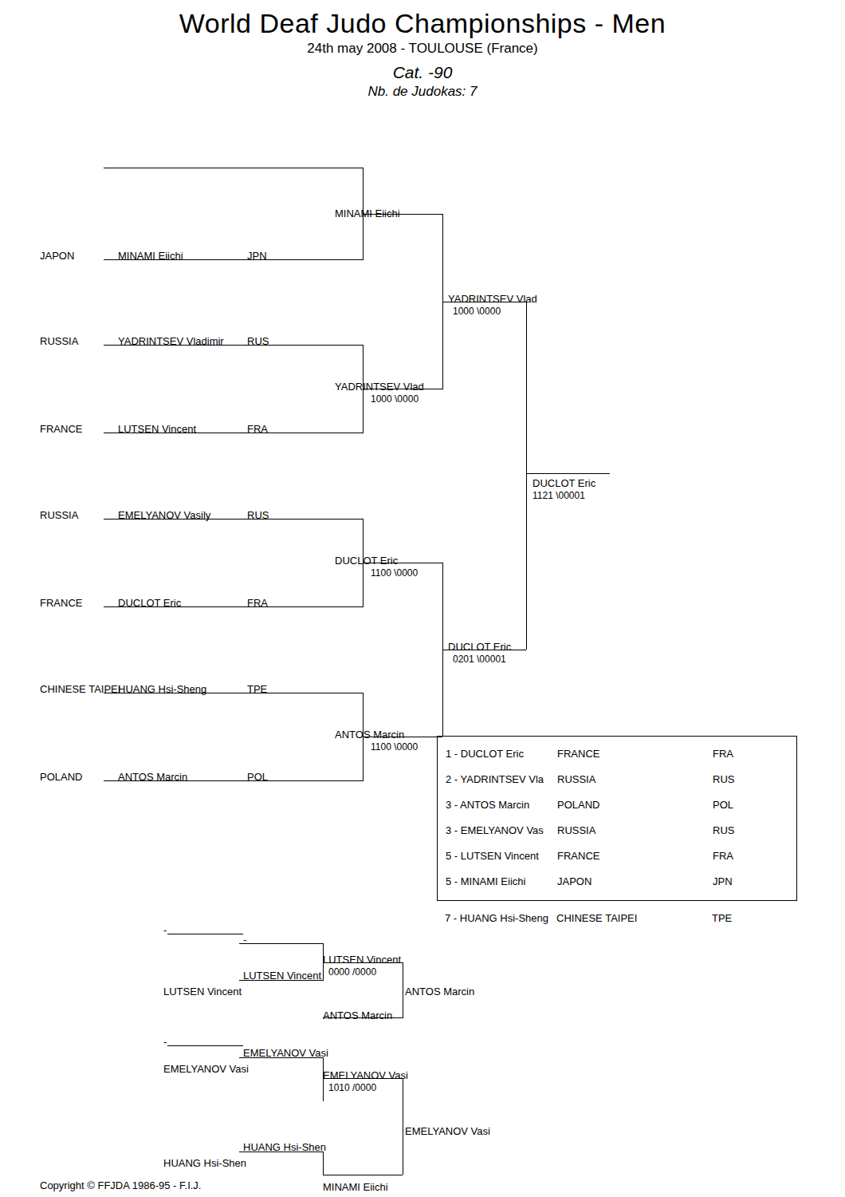World Deaf Judo Championships - Men
24th may 2008 - TOULOUSE (France)
Cat. -90
Nb. de Judokas: 7
JAPON
MINAMI Eiichi
JPN
MINAMI Eiichi
RUSSIA
YADRINTSEV Vladimir
RUS
FRANCE
LUTSEN Vincent
FRA
YADRINTSEV Vlad
1000 \0000
YADRINTSEV Vlad
1000 \0000
RUSSIA
EMELYANOV Vasily
RUS
FRANCE
DUCLOT Eric
FRA
DUCLOT Eric
1100 \0000
CHINESE TAIPEI
HUANG Hsi-Sheng
TPE
POLAND
ANTOS Marcin
POL
ANTOS Marcin
1100 \0000
DUCLOT Eric
0201 \00001
DUCLOT Eric
1121 \00001
1 - DUCLOT Eric
FRANCE
FRA
2 - YADRINTSEV Vla
RUSSIA
RUS
3 - ANTOS Marcin
POLAND
POL
3 - EMELYANOV Vas
RUSSIA
RUS
5 - LUTSEN Vincent
FRANCE
FRA
5 - MINAMI Eiichi
JAPON
JPN
7 - HUANG Hsi-Sheng
CHINESE TAIPEI
TPE
-
-
LUTSEN Vincent
LUTSEN Vincent
LUTSEN Vincent
0000 /0000
ANTOS Marcin
ANTOS Marcin
-
EMELYANOV Vasi
EMELYANOV Vasi
EMELYANOV Vasi
1010 /0000
HUANG Hsi-Shen
HUANG Hsi-Shen
MINAMI Eiichi
EMELYANOV Vasi
Copyright © FFJDA 1986-95 - F.I.J.